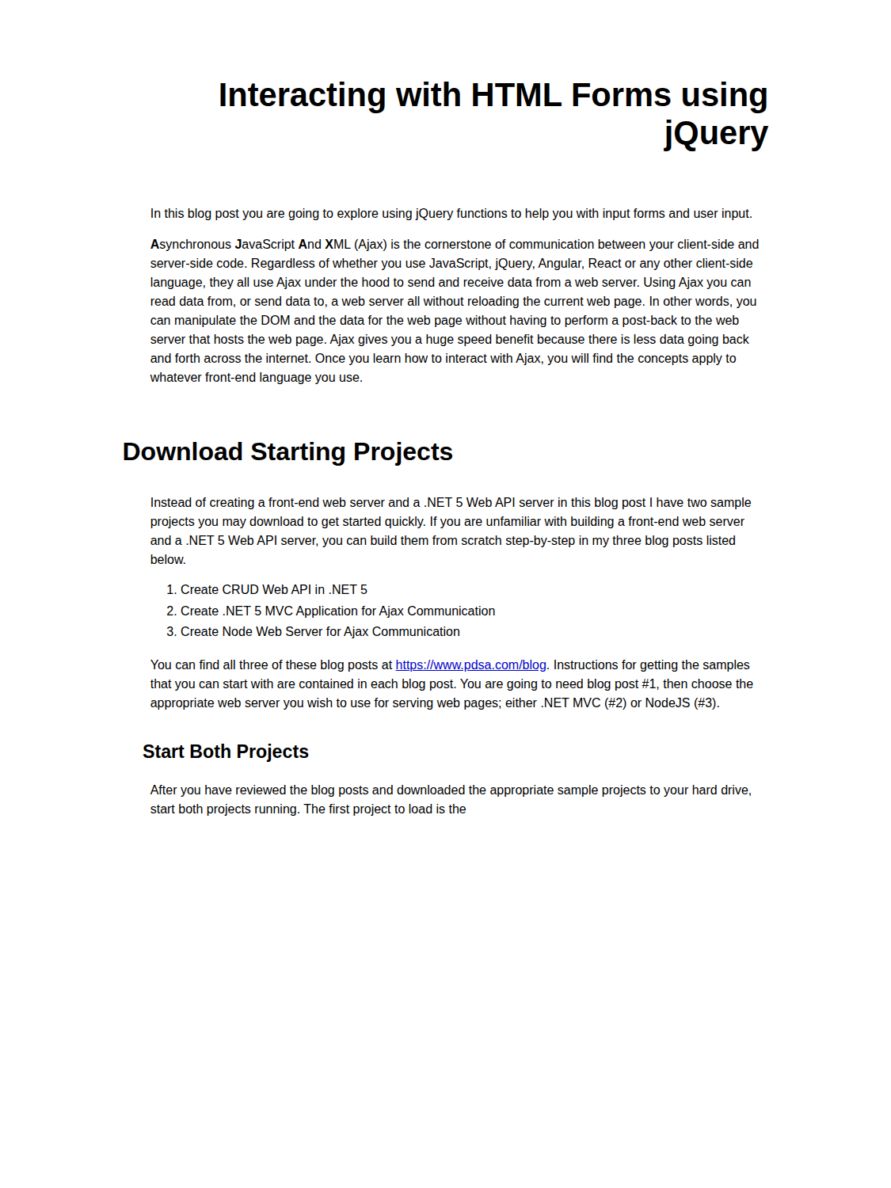Interacting with HTML Forms using jQuery
In this blog post you are going to explore using jQuery functions to help you with input forms and user input.
Asynchronous JavaScript And XML (Ajax) is the cornerstone of communication between your client-side and server-side code. Regardless of whether you use JavaScript, jQuery, Angular, React or any other client-side language, they all use Ajax under the hood to send and receive data from a web server. Using Ajax you can read data from, or send data to, a web server all without reloading the current web page. In other words, you can manipulate the DOM and the data for the web page without having to perform a post-back to the web server that hosts the web page. Ajax gives you a huge speed benefit because there is less data going back and forth across the internet. Once you learn how to interact with Ajax, you will find the concepts apply to whatever front-end language you use.
Download Starting Projects
Instead of creating a front-end web server and a .NET 5 Web API server in this blog post I have two sample projects you may download to get started quickly. If you are unfamiliar with building a front-end web server and a .NET 5 Web API server, you can build them from scratch step-by-step in my three blog posts listed below.
Create CRUD Web API in .NET 5
Create .NET 5 MVC Application for Ajax Communication
Create Node Web Server for Ajax Communication
You can find all three of these blog posts at https://www.pdsa.com/blog. Instructions for getting the samples that you can start with are contained in each blog post. You are going to need blog post #1, then choose the appropriate web server you wish to use for serving web pages; either .NET MVC (#2) or NodeJS (#3).
Start Both Projects
After you have reviewed the blog posts and downloaded the appropriate sample projects to your hard drive, start both projects running. The first project to load is the